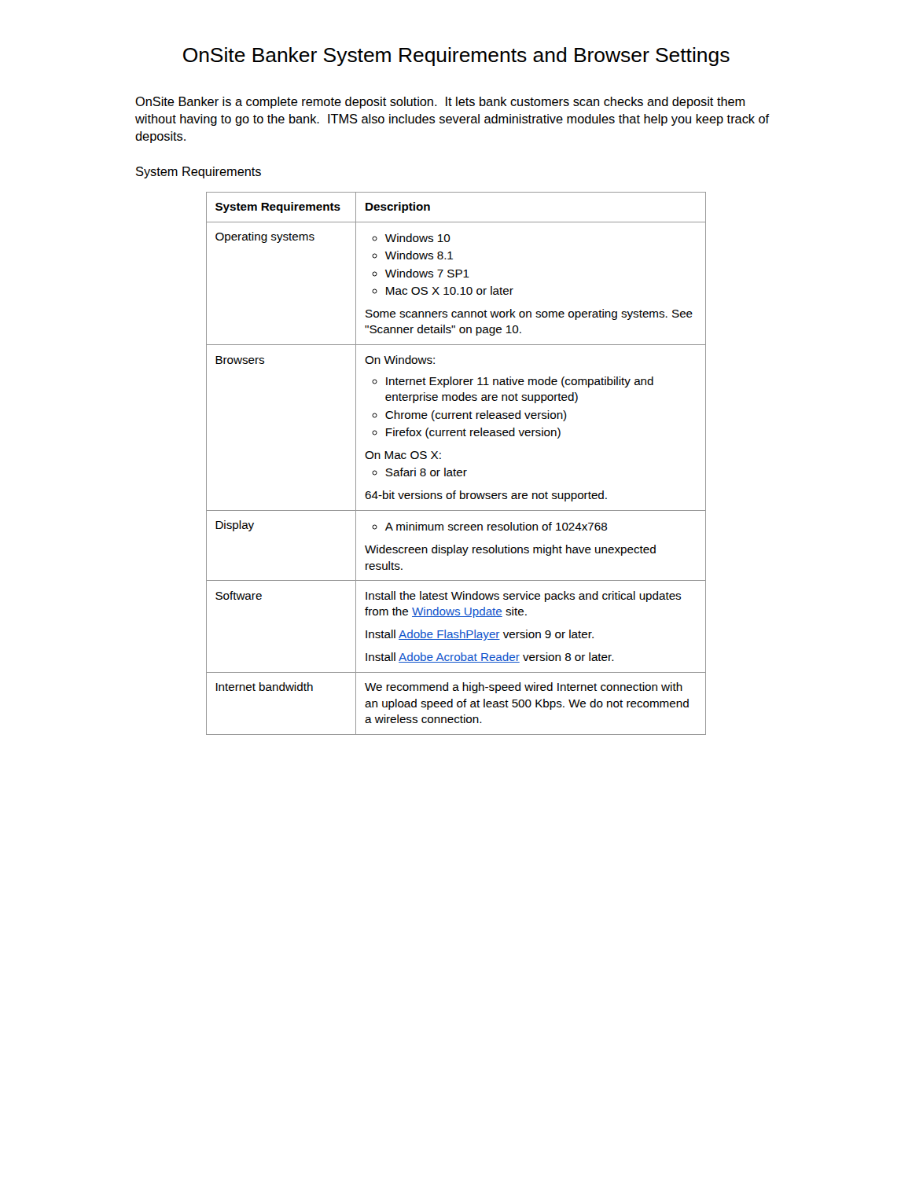OnSite Banker System Requirements and Browser Settings
OnSite Banker is a complete remote deposit solution. It lets bank customers scan checks and deposit them without having to go to the bank. ITMS also includes several administrative modules that help you keep track of deposits.
System Requirements
| System Requirements | Description |
| --- | --- |
| Operating systems | Windows 10 Windows 8.1 Windows 7 SP1 Mac OS X 10.10 or later Some scanners cannot work on some operating systems. See "Scanner details" on page 10. |
| Browsers | On Windows: Internet Explorer 11 native mode (compatibility and enterprise modes are not supported) Chrome (current released version) Firefox (current released version) On Mac OS X: Safari 8 or later 64-bit versions of browsers are not supported. |
| Display | A minimum screen resolution of 1024x768 Widescreen display resolutions might have unexpected results. |
| Software | Install the latest Windows service packs and critical updates from the Windows Update site. Install Adobe FlashPlayer version 9 or later. Install Adobe Acrobat Reader version 8 or later. |
| Internet bandwidth | We recommend a high-speed wired Internet connection with an upload speed of at least 500 Kbps. We do not recommend a wireless connection. |